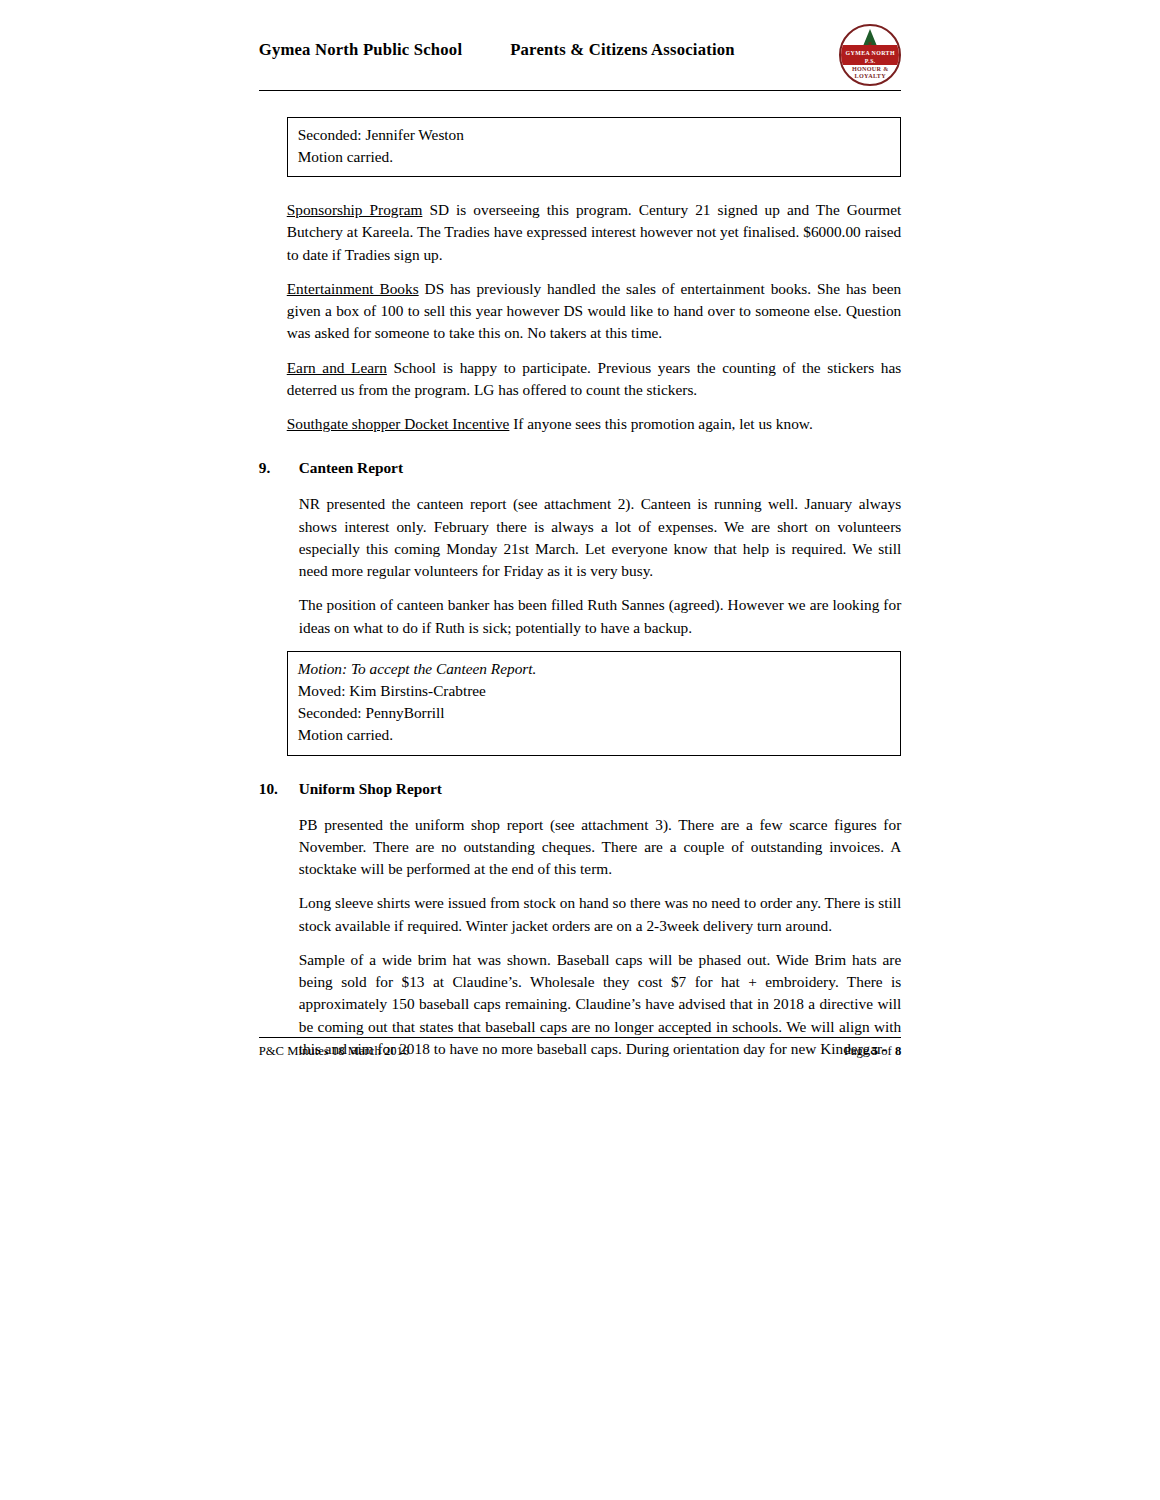Gymea North Public School Parents & Citizens Association
GYMEA NORTH P.S.
HONOUR & LOYALTY
Seconded: Jennifer Weston
Motion carried.
Sponsorship Program SD is overseeing this program. Century 21 signed up and The Gourmet Butchery at Kareela. The Tradies have expressed interest however not yet finalised. $6000.00 raised to date if Tradies sign up.
Entertainment Books DS has previously handled the sales of entertainment books. She has been given a box of 100 to sell this year however DS would like to hand over to someone else. Question was asked for someone to take this on. No takers at this time.
Earn and Learn School is happy to participate. Previous years the counting of the stickers has deterred us from the program. LG has offered to count the stickers.
Southgate shopper Docket Incentive If anyone sees this promotion again, let us know.
9. Canteen Report
NR presented the canteen report (see attachment 2). Canteen is running well. January always shows interest only. February there is always a lot of expenses. We are short on volunteers especially this coming Monday 21st March. Let everyone know that help is required. We still need more regular volunteers for Friday as it is very busy.
The position of canteen banker has been filled Ruth Sannes (agreed). However we are looking for ideas on what to do if Ruth is sick; potentially to have a backup.
Motion: To accept the Canteen Report.
Moved: Kim Birstins-Crabtree
Seconded: PennyBorrill
Motion carried.
10. Uniform Shop Report
PB presented the uniform shop report (see attachment 3). There are a few scarce figures for November. There are no outstanding cheques. There are a couple of outstanding invoices. A stocktake will be performed at the end of this term.
Long sleeve shirts were issued from stock on hand so there was no need to order any. There is still stock available if required. Winter jacket orders are on a 2-3week delivery turn around.
Sample of a wide brim hat was shown. Baseball caps will be phased out. Wide Brim hats are being sold for $13 at Claudine’s. Wholesale they cost $7 for hat + embroidery. There is approximately 150 baseball caps remaining. Claudine’s have advised that in 2018 a directive will be coming out that states that baseball caps are no longer accepted in schools. We will align with this and aim for 2018 to have no more baseball caps. During orientation day for new Kindergar-
P&C Minutes 18 March 2016
Page 5 of 8